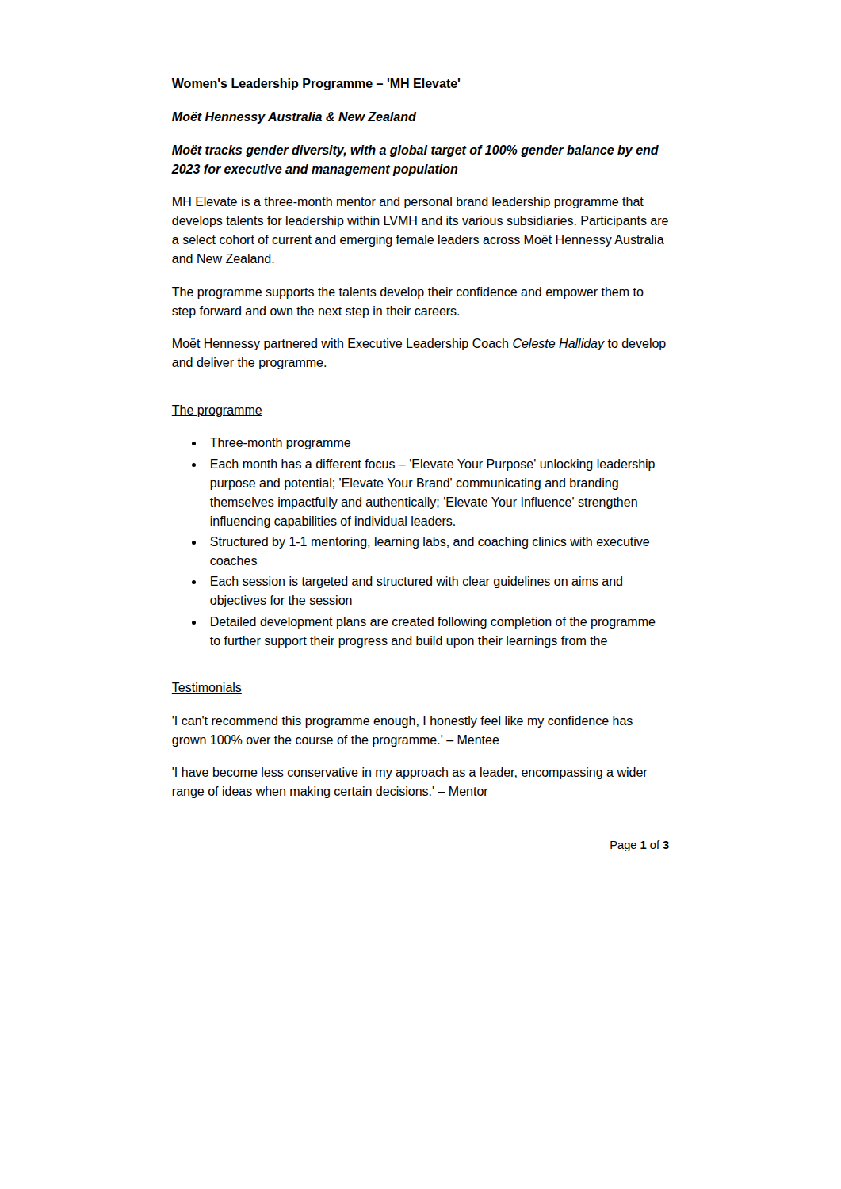Women's Leadership Programme – 'MH Elevate'
Moët Hennessy Australia & New Zealand
Moët tracks gender diversity, with a global target of 100% gender balance by end 2023 for executive and management population
MH Elevate is a three-month mentor and personal brand leadership programme that develops talents for leadership within LVMH and its various subsidiaries. Participants are a select cohort of current and emerging female leaders across Moët Hennessy Australia and New Zealand.
The programme supports the talents develop their confidence and empower them to step forward and own the next step in their careers.
Moët Hennessy partnered with Executive Leadership Coach Celeste Halliday to develop and deliver the programme.
The programme
Three-month programme
Each month has a different focus – 'Elevate Your Purpose' unlocking leadership purpose and potential; 'Elevate Your Brand' communicating and branding themselves impactfully and authentically; 'Elevate Your Influence' strengthen influencing capabilities of individual leaders.
Structured by 1-1 mentoring, learning labs, and coaching clinics with executive coaches
Each session is targeted and structured with clear guidelines on aims and objectives for the session
Detailed development plans are created following completion of the programme to further support their progress and build upon their learnings from the
Testimonials
'I can't recommend this programme enough, I honestly feel like my confidence has grown 100% over the course of the programme.' – Mentee
'I have become less conservative in my approach as a leader, encompassing a wider range of ideas when making certain decisions.' – Mentor
Page 1 of 3